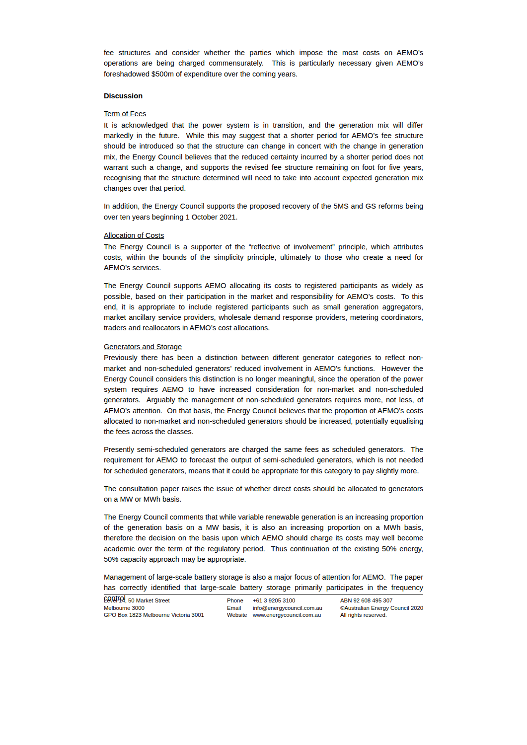fee structures and consider whether the parties which impose the most costs on AEMO’s operations are being charged commensurately. This is particularly necessary given AEMO’s foreshadowed $500m of expenditure over the coming years.
Discussion
Term of Fees
It is acknowledged that the power system is in transition, and the generation mix will differ markedly in the future. While this may suggest that a shorter period for AEMO’s fee structure should be introduced so that the structure can change in concert with the change in generation mix, the Energy Council believes that the reduced certainty incurred by a shorter period does not warrant such a change, and supports the revised fee structure remaining on foot for five years, recognising that the structure determined will need to take into account expected generation mix changes over that period.
In addition, the Energy Council supports the proposed recovery of the 5MS and GS reforms being over ten years beginning 1 October 2021.
Allocation of Costs
The Energy Council is a supporter of the “reflective of involvement” principle, which attributes costs, within the bounds of the simplicity principle, ultimately to those who create a need for AEMO’s services.
The Energy Council supports AEMO allocating its costs to registered participants as widely as possible, based on their participation in the market and responsibility for AEMO’s costs. To this end, it is appropriate to include registered participants such as small generation aggregators, market ancillary service providers, wholesale demand response providers, metering coordinators, traders and reallocators in AEMO’s cost allocations.
Generators and Storage
Previously there has been a distinction between different generator categories to reflect non-market and non-scheduled generators’ reduced involvement in AEMO’s functions. However the Energy Council considers this distinction is no longer meaningful, since the operation of the power system requires AEMO to have increased consideration for non-market and non-scheduled generators. Arguably the management of non-scheduled generators requires more, not less, of AEMO’s attention. On that basis, the Energy Council believes that the proportion of AEMO’s costs allocated to non-market and non-scheduled generators should be increased, potentially equalising the fees across the classes.
Presently semi-scheduled generators are charged the same fees as scheduled generators. The requirement for AEMO to forecast the output of semi-scheduled generators, which is not needed for scheduled generators, means that it could be appropriate for this category to pay slightly more.
The consultation paper raises the issue of whether direct costs should be allocated to generators on a MW or MWh basis.
The Energy Council comments that while variable renewable generation is an increasing proportion of the generation basis on a MW basis, it is also an increasing proportion on a MWh basis, therefore the decision on the basis upon which AEMO should charge its costs may well become academic over the term of the regulatory period. Thus continuation of the existing 50% energy, 50% capacity approach may be appropriate.
Management of large-scale battery storage is also a major focus of attention for AEMO. The paper has correctly identified that large-scale battery storage primarily participates in the frequency control
Level 14, 50 Market Street
Melbourne 3000
GPO Box 1823 Melbourne Victoria 3001
Phone+61 3 9205 3100
Emailinfo@energycouncil.com.au
Websitewww.energycouncil.com.au
ABN 92 608 495 307
©Australian Energy Council 2020
All rights reserved.